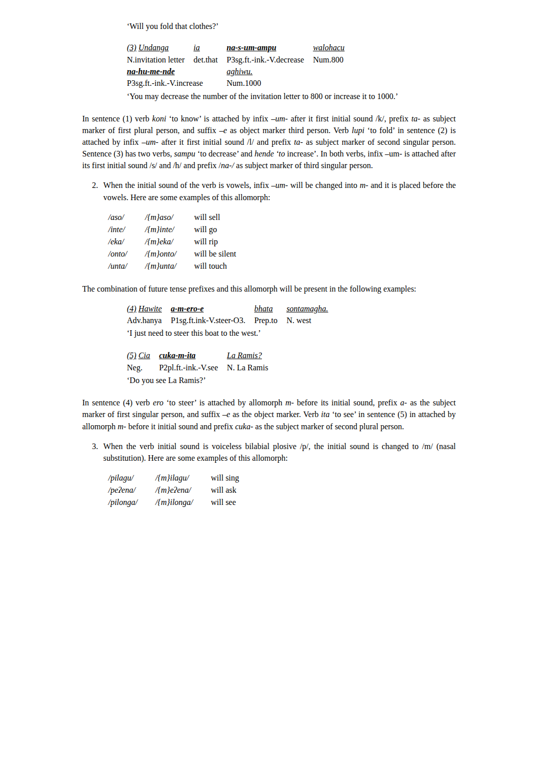‘Will you fold that clothes?’
| (3) Undanga | ia | na-s-um-ampu | walohacu |
| N.invitation letter | det.that | P3sg.ft.-ink.-V.decrease | Num.800 |
| na-hu-me-nde | aghiwu. |
| P3sg.ft.-ink.-V.increase | Num.1000 |
‘You may decrease the number of the invitation letter to 800 or increase it to 1000.’
In sentence (1) verb koni ‘to know’ is attached by infix –um- after it first initial sound /k/, prefix ta- as subject marker of first plural person, and suffix –e as object marker third person. Verb lupi ‘to fold’ in sentence (2) is attached by infix –um- after it first initial sound /l/ and prefix ta- as subject marker of second singular person. Sentence (3) has two verbs, sampu ‘to decrease’ and hende ‘to increase’. In both verbs, infix –um- is attached after its first initial sound /s/ and /h/ and prefix /na-/ as subject marker of third singular person.
When the initial sound of the verb is vowels, infix –um- will be changed into m- and it is placed before the vowels. Here are some examples of this allomorph:
| /aso/ | /{m}aso/ | will sell |
| /inte/ | /{m}inte/ | will go |
| /eka/ | /{m}eka/ | will rip |
| /onto/ | /{m}onto/ | will be silent |
| /unta/ | /{m}unta/ | will touch |
The combination of future tense prefixes and this allomorph will be present in the following examples:
| (4) Hawite | a-m-ero-e | bhata | sontamagha. |
| Adv.hanya | P1sg.ft.ink-V.steer-O3. | Prep.to | N. west |
‘I just need to steer this boat to the west.’
| (5) Cia | cuka-m-ita | La Ramis? |
| Neg. | P2pl.ft.-ink.-V.see | N. La Ramis |
‘Do you see La Ramis?’
In sentence (4) verb ero ‘to steer’ is attached by allomorph m- before its initial sound, prefix a- as the subject marker of first singular person, and suffix –e as the object marker. Verb ita ‘to see’ in sentence (5) in attached by allomorph m- before it initial sound and prefix cuka- as the subject marker of second plural person.
When the verb initial sound is voiceless bilabial plosive /p/, the initial sound is changed to /m/ (nasal substitution). Here are some examples of this allomorph:
| /pilagu/ | /{m}ilagu/ | will sing |
| /peʔena/ | /{m}eʔena/ | will ask |
| /pilonga/ | /{m}ilonga/ | will see |